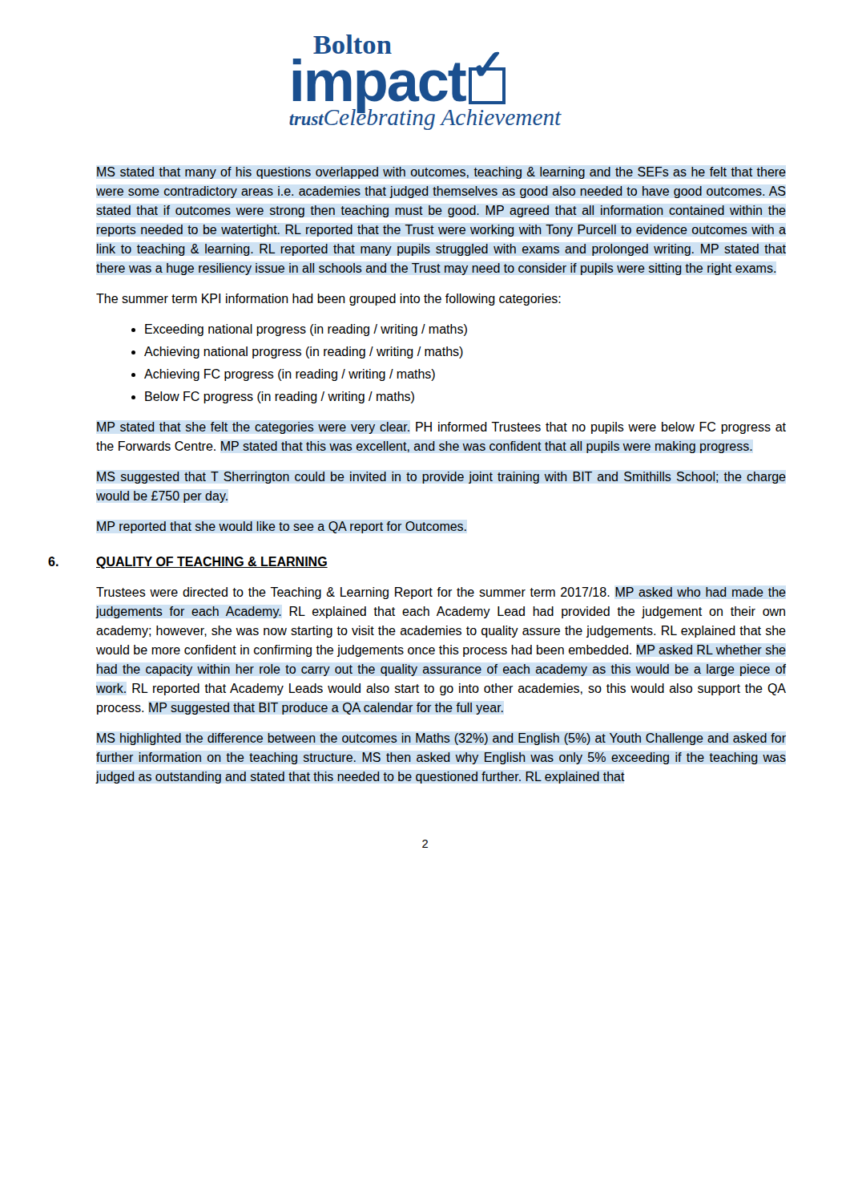Bolton
impact
trust Celebrating Achievement
MS stated that many of his questions overlapped with outcomes, teaching & learning and the SEFs as he felt that there were some contradictory areas i.e. academies that judged themselves as good also needed to have good outcomes. AS stated that if outcomes were strong then teaching must be good. MP agreed that all information contained within the reports needed to be watertight. RL reported that the Trust were working with Tony Purcell to evidence outcomes with a link to teaching & learning. RL reported that many pupils struggled with exams and prolonged writing. MP stated that there was a huge resiliency issue in all schools and the Trust may need to consider if pupils were sitting the right exams.
The summer term KPI information had been grouped into the following categories:
Exceeding national progress (in reading / writing / maths)
Achieving national progress (in reading / writing / maths)
Achieving FC progress (in reading / writing / maths)
Below FC progress (in reading / writing / maths)
MP stated that she felt the categories were very clear. PH informed Trustees that no pupils were below FC progress at the Forwards Centre. MP stated that this was excellent, and she was confident that all pupils were making progress.
MS suggested that T Sherrington could be invited in to provide joint training with BIT and Smithills School; the charge would be £750 per day.
MP reported that she would like to see a QA report for Outcomes.
6. QUALITY OF TEACHING & LEARNING
Trustees were directed to the Teaching & Learning Report for the summer term 2017/18. MP asked who had made the judgements for each Academy. RL explained that each Academy Lead had provided the judgement on their own academy; however, she was now starting to visit the academies to quality assure the judgements. RL explained that she would be more confident in confirming the judgements once this process had been embedded. MP asked RL whether she had the capacity within her role to carry out the quality assurance of each academy as this would be a large piece of work. RL reported that Academy Leads would also start to go into other academies, so this would also support the QA process. MP suggested that BIT produce a QA calendar for the full year.
MS highlighted the difference between the outcomes in Maths (32%) and English (5%) at Youth Challenge and asked for further information on the teaching structure. MS then asked why English was only 5% exceeding if the teaching was judged as outstanding and stated that this needed to be questioned further. RL explained that
2